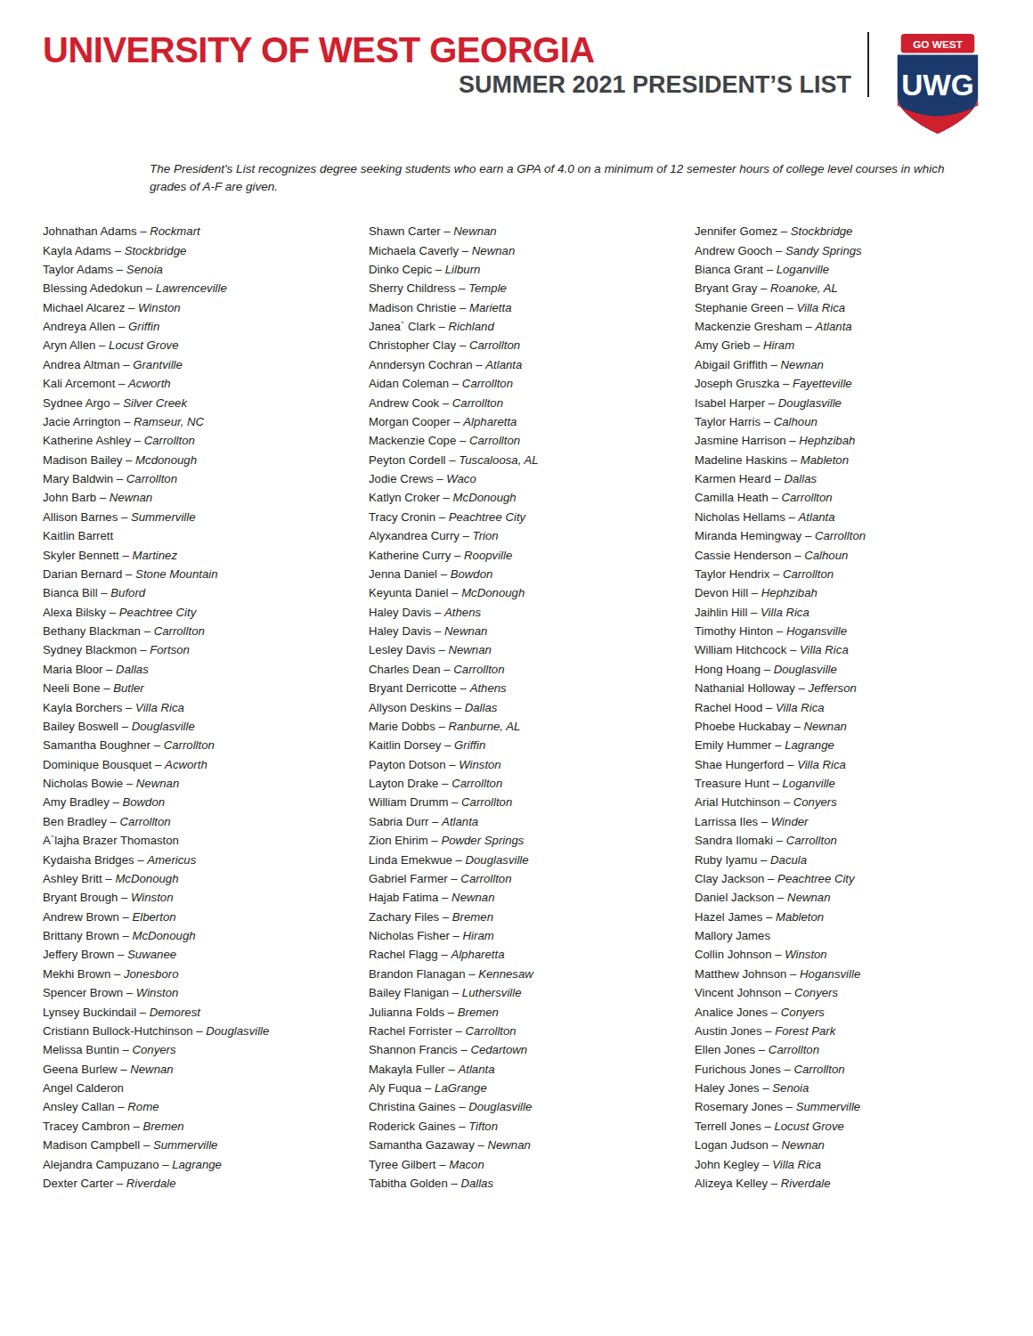University of West Georgia
Summer 2021 President’s List
GO WEST UWG
The President's List recognizes degree seeking students who earn a GPA of 4.0 on a minimum of 12 semester hours of college level courses in which grades of A-F are given.
Johnathan Adams – Rockmart
Kayla Adams – Stockbridge
Taylor Adams – Senoia
Blessing Adedokun – Lawrenceville
Michael Alcarez – Winston
Andreya Allen – Griffin
Aryn Allen – Locust Grove
Andrea Altman – Grantville
Kali Arcemont – Acworth
Sydnee Argo – Silver Creek
Jacie Arrington – Ramseur, NC
Katherine Ashley – Carrollton
Madison Bailey – Mcdonough
Mary Baldwin – Carrollton
John Barb – Newnan
Allison Barnes – Summerville
Kaitlin Barrett
Skyler Bennett – Martinez
Darian Bernard – Stone Mountain
Bianca Bill – Buford
Alexa Bilsky – Peachtree City
Bethany Blackman – Carrollton
Sydney Blackmon – Fortson
Maria Bloor – Dallas
Neeli Bone – Butler
Kayla Borchers – Villa Rica
Bailey Boswell – Douglasville
Samantha Boughner – Carrollton
Dominique Bousquet – Acworth
Nicholas Bowie – Newnan
Amy Bradley – Bowdon
Ben Bradley – Carrollton
A`lajha Brazer Thomaston
Kydaisha Bridges – Americus
Ashley Britt – McDonough
Bryant Brough – Winston
Andrew Brown – Elberton
Brittany Brown – McDonough
Jeffery Brown – Suwanee
Mekhi Brown – Jonesboro
Spencer Brown – Winston
Lynsey Buckindail – Demorest
Cristiann Bullock-Hutchinson – Douglasville
Melissa Buntin – Conyers
Geena Burlew – Newnan
Angel Calderon
Ansley Callan – Rome
Tracey Cambron – Bremen
Madison Campbell – Summerville
Alejandra Campuzano – Lagrange
Dexter Carter – Riverdale
Shawn Carter – Newnan
Michaela Caverly – Newnan
Dinko Cepic – Lilburn
Sherry Childress – Temple
Madison Christie – Marietta
Janea` Clark – Richland
Christopher Clay – Carrollton
Anndersyn Cochran – Atlanta
Aidan Coleman – Carrollton
Andrew Cook – Carrollton
Morgan Cooper – Alpharetta
Mackenzie Cope – Carrollton
Peyton Cordell – Tuscaloosa, AL
Jodie Crews – Waco
Katlyn Croker – McDonough
Tracy Cronin – Peachtree City
Alyxandrea Curry – Trion
Katherine Curry – Roopville
Jenna Daniel – Bowdon
Keyunta Daniel – McDonough
Haley Davis – Athens
Haley Davis – Newnan
Lesley Davis – Newnan
Charles Dean – Carrollton
Bryant Derricotte – Athens
Allyson Deskins – Dallas
Marie Dobbs – Ranburne, AL
Kaitlin Dorsey – Griffin
Payton Dotson – Winston
Layton Drake – Carrollton
William Drumm – Carrollton
Sabria Durr – Atlanta
Zion Ehirim – Powder Springs
Linda Emekwue – Douglasville
Gabriel Farmer – Carrollton
Hajab Fatima – Newnan
Zachary Files – Bremen
Nicholas Fisher – Hiram
Rachel Flagg – Alpharetta
Brandon Flanagan – Kennesaw
Bailey Flanigan – Luthersville
Julianna Folds – Bremen
Rachel Forrister – Carrollton
Shannon Francis – Cedartown
Makayla Fuller – Atlanta
Aly Fuqua – LaGrange
Christina Gaines – Douglasville
Roderick Gaines – Tifton
Samantha Gazaway – Newnan
Tyree Gilbert – Macon
Tabitha Golden – Dallas
Jennifer Gomez – Stockbridge
Andrew Gooch – Sandy Springs
Bianca Grant – Loganville
Bryant Gray – Roanoke, AL
Stephanie Green – Villa Rica
Mackenzie Gresham – Atlanta
Amy Grieb – Hiram
Abigail Griffith – Newnan
Joseph Gruszka – Fayetteville
Isabel Harper – Douglasville
Taylor Harris – Calhoun
Jasmine Harrison – Hephzibah
Madeline Haskins – Mableton
Karmen Heard – Dallas
Camilla Heath – Carrollton
Nicholas Hellams – Atlanta
Miranda Hemingway – Carrollton
Cassie Henderson – Calhoun
Taylor Hendrix – Carrollton
Devon Hill – Hephzibah
Jaihlin Hill – Villa Rica
Timothy Hinton – Hogansville
William Hitchcock – Villa Rica
Hong Hoang – Douglasville
Nathanial Holloway – Jefferson
Rachel Hood – Villa Rica
Phoebe Huckabay – Newnan
Emily Hummer – Lagrange
Shae Hungerford – Villa Rica
Treasure Hunt – Loganville
Arial Hutchinson – Conyers
Larrissa Iles – Winder
Sandra Ilomaki – Carrollton
Ruby Iyamu – Dacula
Clay Jackson – Peachtree City
Daniel Jackson – Newnan
Hazel James – Mableton
Mallory James
Collin Johnson – Winston
Matthew Johnson – Hogansville
Vincent Johnson – Conyers
Analice Jones – Conyers
Austin Jones – Forest Park
Ellen Jones – Carrollton
Furichous Jones – Carrollton
Haley Jones – Senoia
Rosemary Jones – Summerville
Terrell Jones – Locust Grove
Logan Judson – Newnan
John Kegley – Villa Rica
Alizeya Kelley – Riverdale